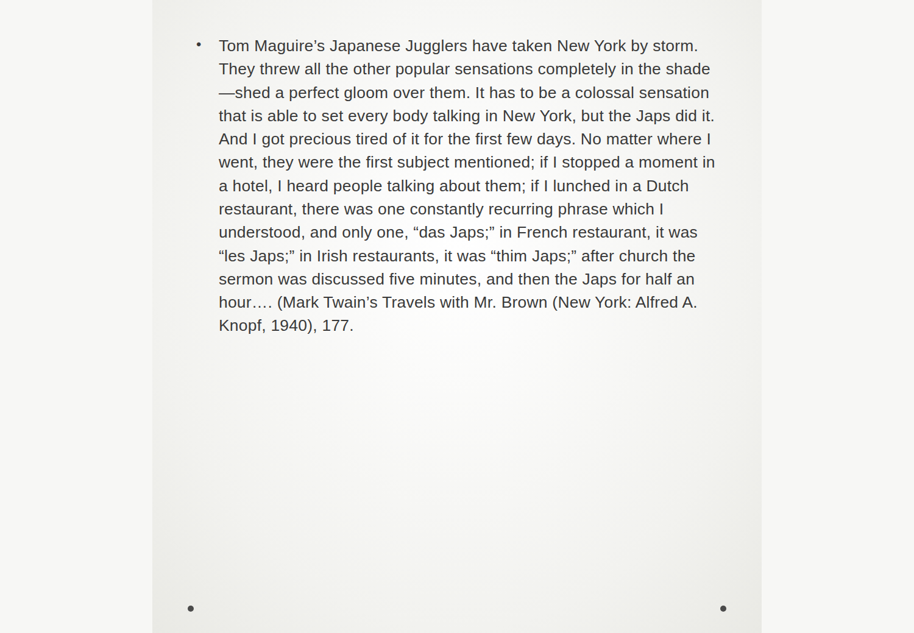Tom Maguire’s Japanese Jugglers have taken New York by storm. They threw all the other popular sensations completely in the shade—shed a perfect gloom over them. It has to be a colossal sensation that is able to set every body talking in New York, but the Japs did it. And I got precious tired of it for the first few days. No matter where I went, they were the first subject mentioned; if I stopped a moment in a hotel, I heard people talking about them; if I lunched in a Dutch restaurant, there was one constantly recurring phrase which I understood, and only one, “das Japs;” in French restaurant, it was “les Japs;” in Irish restaurants, it was “thim Japs;” after church the sermon was discussed five minutes, and then the Japs for half an hour…. (Mark Twain’s Travels with Mr. Brown (New York: Alfred A. Knopf, 1940), 177.